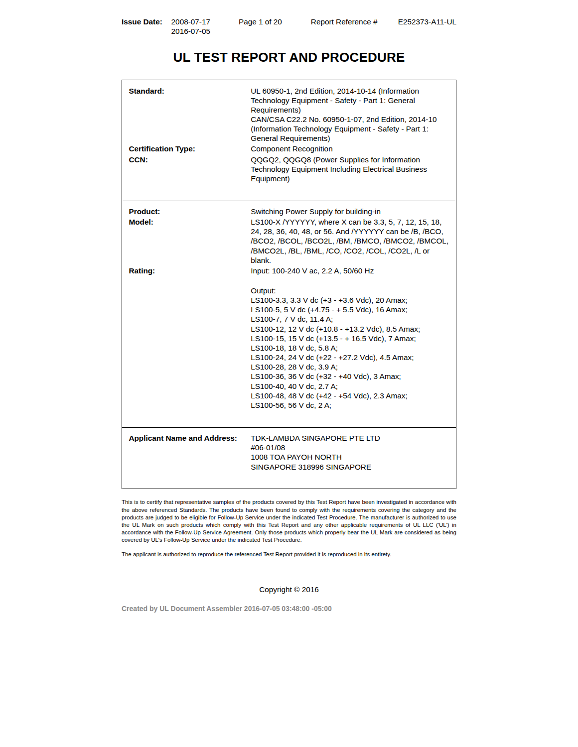| Issue Date: | 2008-07-17 | Page 1 of 20 | Report Reference # | E252373-A11-UL |
| | 2016-07-05 | | | |
UL TEST REPORT AND PROCEDURE
| Standard: | UL 60950-1, 2nd Edition, 2014-10-14 (Information Technology Equipment - Safety - Part 1: General Requirements) CAN/CSA C22.2 No. 60950-1-07, 2nd Edition, 2014-10 (Information Technology Equipment - Safety - Part 1: General Requirements) |
| Certification Type: | Component Recognition |
| CCN: | QQGQ2, QQGQ8 (Power Supplies for Information Technology Equipment Including Electrical Business Equipment) |
| Product: | Switching Power Supply for building-in |
| Model: | LS100-X /YYYYYY, where X can be 3.3, 5, 7, 12, 15, 18, 24, 28, 36, 40, 48, or 56. And /YYYYYY can be /B, /BCO, /BCO2, /BCOL, /BCO2L, /BM, /BMCO, /BMCO2, /BMCOL, /BMCO2L, /BL, /BML, /CO, /CO2, /COL, /CO2L, /L or blank. |
| Rating: | Input: 100-240 V ac, 2.2 A, 50/60 Hz |
| | Output: LS100-3.3, 3.3 V dc (+3 - +3.6 Vdc), 20 Amax; LS100-5, 5 V dc (+4.75 - + 5.5 Vdc), 16 Amax; LS100-7, 7 V dc, 11.4 A; LS100-12, 12 V dc (+10.8 - +13.2 Vdc), 8.5 Amax; LS100-15, 15 V dc (+13.5 - + 16.5 Vdc), 7 Amax; LS100-18, 18 V dc, 5.8 A; LS100-24, 24 V dc (+22 - +27.2 Vdc), 4.5 Amax; LS100-28, 28 V dc, 3.9 A; LS100-36, 36 V dc (+32 - +40 Vdc), 3 Amax; LS100-40, 40 V dc, 2.7 A; LS100-48, 48 V dc (+42 - +54 Vdc), 2.3 Amax; LS100-56, 56 V dc, 2 A; |
| Applicant Name and Address: | TDK-LAMBDA SINGAPORE PTE LTD #06-01/08 1008 TOA PAYOH NORTH SINGAPORE 318996 SINGAPORE |
This is to certify that representative samples of the products covered by this Test Report have been investigated in accordance with the above referenced Standards. The products have been found to comply with the requirements covering the category and the products are judged to be eligible for Follow-Up Service under the indicated Test Procedure. The manufacturer is authorized to use the UL Mark on such products which comply with this Test Report and any other applicable requirements of UL LLC ('UL') in accordance with the Follow-Up Service Agreement. Only those products which properly bear the UL Mark are considered as being covered by UL's Follow-Up Service under the indicated Test Procedure.
The applicant is authorized to reproduce the referenced Test Report provided it is reproduced in its entirety.
Copyright © 2016
Created by UL Document Assembler 2016-07-05 03:48:00 -05:00